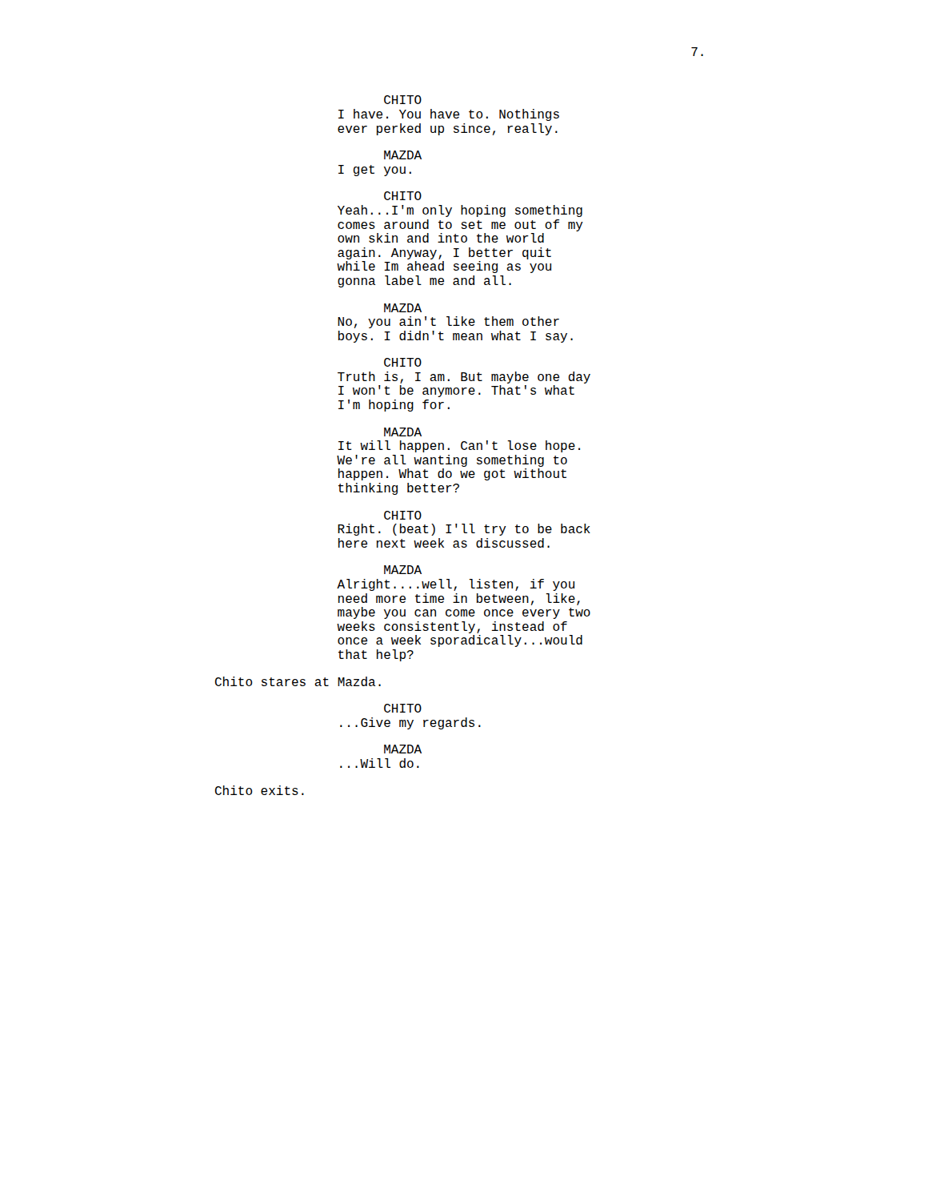7.
CHITO
I have. You have to. Nothings ever perked up since, really.
MAZDA
I get you.
CHITO
Yeah...I'm only hoping something comes around to set me out of my own skin and into the world again. Anyway, I better quit while Im ahead seeing as you gonna label me and all.
MAZDA
No, you ain't like them other boys. I didn't mean what I say.
CHITO
Truth is, I am. But maybe one day I won't be anymore. That's what I'm hoping for.
MAZDA
It will happen. Can't lose hope. We're all wanting something to happen. What do we got without thinking better?
CHITO
Right. (beat) I'll try to be back here next week as discussed.
MAZDA
Alright....well, listen, if you need more time in between, like, maybe you can come once every two weeks consistently, instead of once a week sporadically...would that help?
Chito stares at Mazda.
CHITO
...Give my regards.
MAZDA
...Will do.
Chito exits.